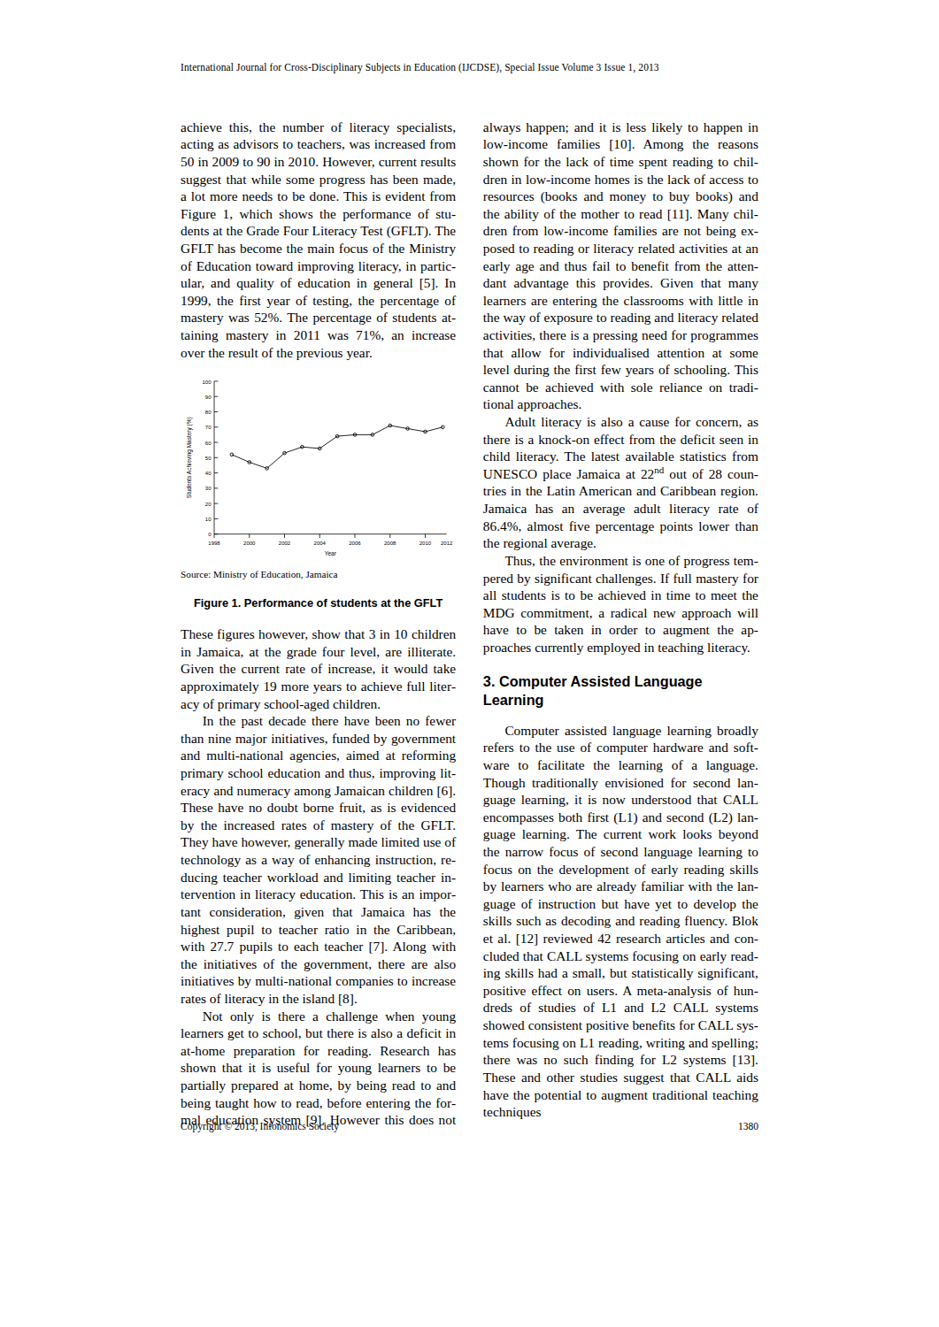International Journal for Cross-Disciplinary Subjects in Education (IJCDSE), Special Issue Volume 3 Issue 1, 2013
achieve this, the number of literacy specialists, acting as advisors to teachers, was increased from 50 in 2009 to 90 in 2010. However, current results suggest that while some progress has been made, a lot more needs to be done. This is evident from Figure 1, which shows the performance of students at the Grade Four Literacy Test (GFLT). The GFLT has become the main focus of the Ministry of Education toward improving literacy, in particular, and quality of education in general [5]. In 1999, the first year of testing, the percentage of mastery was 52%. The percentage of students attaining mastery in 2011 was 71%, an increase over the result of the previous year.
100 90 80 70 60 50 40 30 20 10 0 1998 2000 2002 2004 2006 2008 2010 2012 Year Students Achieving Mastery (%)
Source: Ministry of Education, Jamaica
Figure 1. Performance of students at the GFLT
These figures however, show that 3 in 10 children in Jamaica, at the grade four level, are illiterate. Given the current rate of increase, it would take approximately 19 more years to achieve full literacy of primary school-aged children.
In the past decade there have been no fewer than nine major initiatives, funded by government and multi-national agencies, aimed at reforming primary school education and thus, improving literacy and numeracy among Jamaican children [6]. These have no doubt borne fruit, as is evidenced by the increased rates of mastery of the GFLT. They have however, generally made limited use of technology as a way of enhancing instruction, reducing teacher workload and limiting teacher intervention in literacy education. This is an important consideration, given that Jamaica has the highest pupil to teacher ratio in the Caribbean, with 27.7 pupils to each teacher [7]. Along with the initiatives of the government, there are also initiatives by multi-national companies to increase rates of literacy in the island [8].
Not only is there a challenge when young learners get to school, but there is also a deficit in at-home preparation for reading. Research has shown that it is useful for young learners to be partially prepared at home, by being read to and being taught how to read, before entering the formal education system [9]. However this does not always happen; and it is less likely to happen in low-income families [10]. Among the reasons shown for the lack of time spent reading to children in low-income homes is the lack of access to resources (books and money to buy books) and the ability of the mother to read [11]. Many children from low-income families are not being exposed to reading or literacy related activities at an early age and thus fail to benefit from the attendant advantage this provides. Given that many learners are entering the classrooms with little in the way of exposure to reading and literacy related activities, there is a pressing need for programmes that allow for individualised attention at some level during the first few years of schooling. This cannot be achieved with sole reliance on traditional approaches.
Adult literacy is also a cause for concern, as there is a knock-on effect from the deficit seen in child literacy. The latest available statistics from UNESCO place Jamaica at 22nd out of 28 countries in the Latin American and Caribbean region. Jamaica has an average adult literacy rate of 86.4%, almost five percentage points lower than the regional average.
Thus, the environment is one of progress tempered by significant challenges. If full mastery for all students is to be achieved in time to meet the MDG commitment, a radical new approach will have to be taken in order to augment the approaches currently employed in teaching literacy.
3. Computer Assisted Language Learning
Computer assisted language learning broadly refers to the use of computer hardware and software to facilitate the learning of a language. Though traditionally envisioned for second language learning, it is now understood that CALL encompasses both first (L1) and second (L2) language learning. The current work looks beyond the narrow focus of second language learning to focus on the development of early reading skills by learners who are already familiar with the language of instruction but have yet to develop the skills such as decoding and reading fluency. Blok et al. [12] reviewed 42 research articles and concluded that CALL systems focusing on early reading skills had a small, but statistically significant, positive effect on users. A meta-analysis of hundreds of studies of L1 and L2 CALL systems showed consistent positive benefits for CALL systems focusing on L1 reading, writing and spelling; there was no such finding for L2 systems [13]. These and other studies suggest that CALL aids have the potential to augment traditional teaching techniques
Copyright © 2013, Infonomics Society 1380